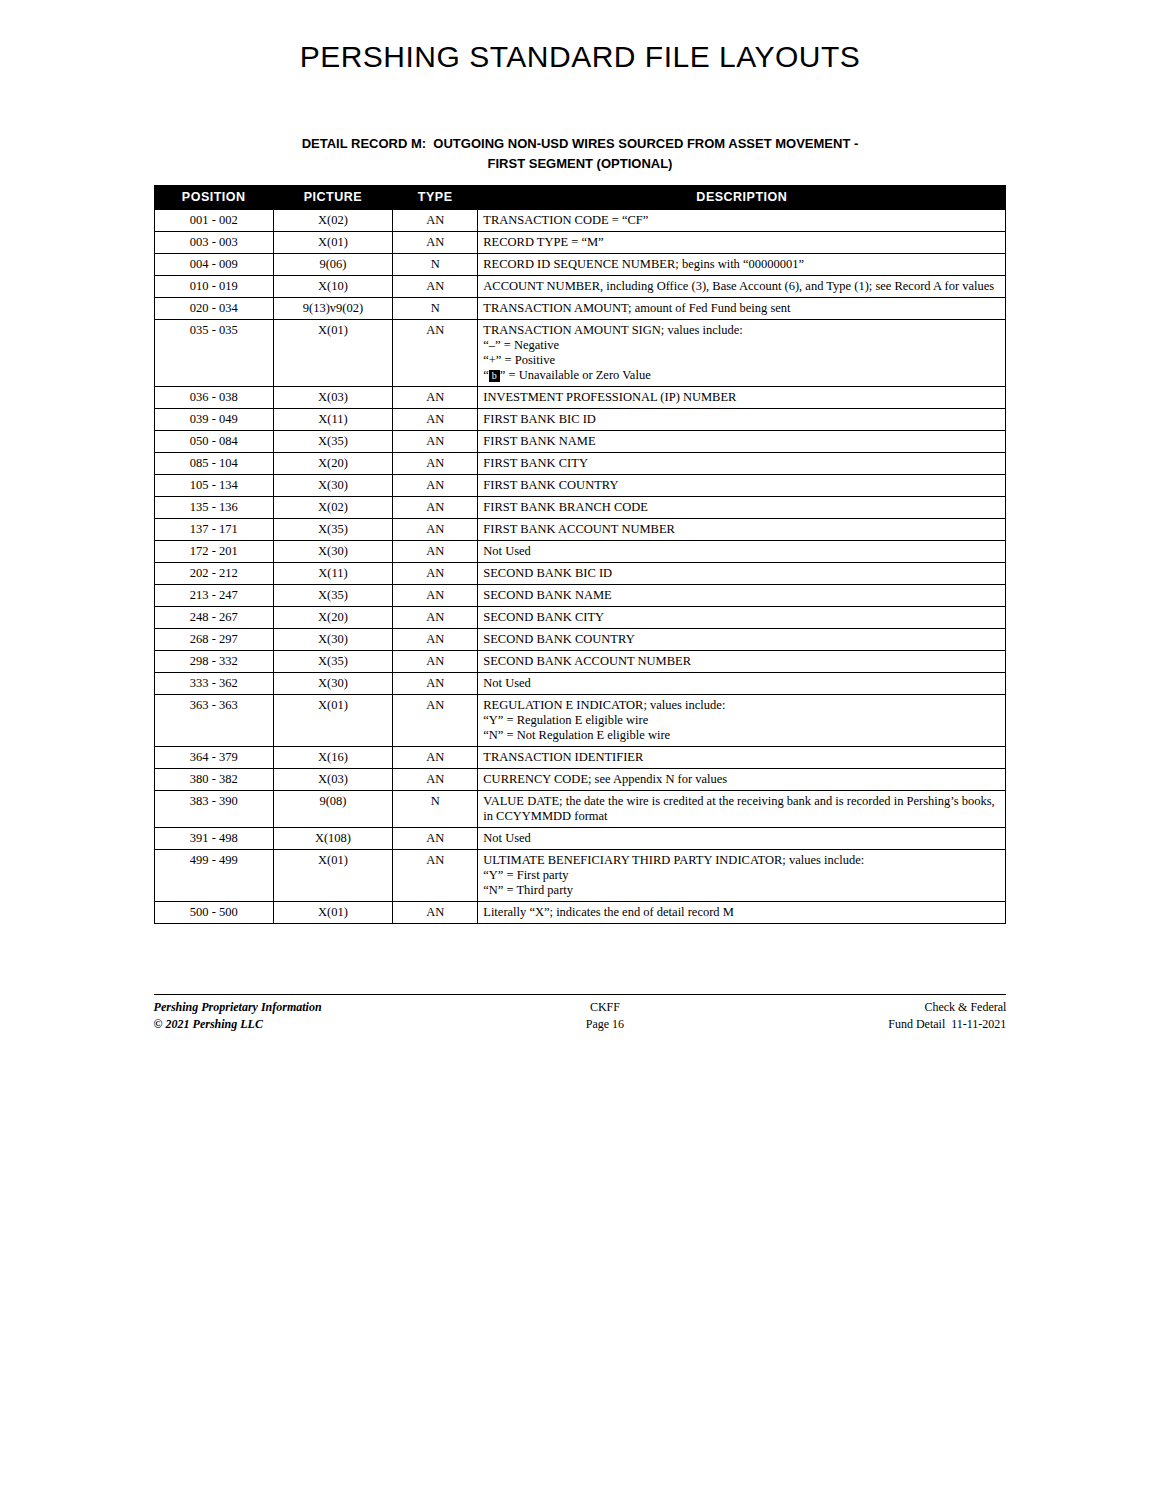PERSHING STANDARD FILE LAYOUTS
DETAIL RECORD M: OUTGOING NON-USD WIRES SOURCED FROM ASSET MOVEMENT -
FIRST SEGMENT (OPTIONAL)
| POSITION | PICTURE | TYPE | DESCRIPTION |
| --- | --- | --- | --- |
| 001 - 002 | X(02) | AN | TRANSACTION CODE = “CF” |
| 003 - 003 | X(01) | AN | RECORD TYPE = “M” |
| 004 - 009 | 9(06) | N | RECORD ID SEQUENCE NUMBER; begins with “00000001” |
| 010 - 019 | X(10) | AN | ACCOUNT NUMBER, including Office (3), Base Account (6), and Type (1); see Record A for values |
| 020 - 034 | 9(13)v9(02) | N | TRANSACTION AMOUNT; amount of Fed Fund being sent |
| 035 - 035 | X(01) | AN | TRANSACTION AMOUNT SIGN; values include: “–” = Negative “+” = Positive “ b ” = Unavailable or Zero Value |
| 036 - 038 | X(03) | AN | INVESTMENT PROFESSIONAL (IP) NUMBER |
| 039 - 049 | X(11) | AN | FIRST BANK BIC ID |
| 050 - 084 | X(35) | AN | FIRST BANK NAME |
| 085 - 104 | X(20) | AN | FIRST BANK CITY |
| 105 - 134 | X(30) | AN | FIRST BANK COUNTRY |
| 135 - 136 | X(02) | AN | FIRST BANK BRANCH CODE |
| 137 - 171 | X(35) | AN | FIRST BANK ACCOUNT NUMBER |
| 172 - 201 | X(30) | AN | Not Used |
| 202 - 212 | X(11) | AN | SECOND BANK BIC ID |
| 213 - 247 | X(35) | AN | SECOND BANK NAME |
| 248 - 267 | X(20) | AN | SECOND BANK CITY |
| 268 - 297 | X(30) | AN | SECOND BANK COUNTRY |
| 298 - 332 | X(35) | AN | SECOND BANK ACCOUNT NUMBER |
| 333 - 362 | X(30) | AN | Not Used |
| 363 - 363 | X(01) | AN | REGULATION E INDICATOR; values include: “Y” = Regulation E eligible wire “N” = Not Regulation E eligible wire |
| 364 - 379 | X(16) | AN | TRANSACTION IDENTIFIER |
| 380 - 382 | X(03) | AN | CURRENCY CODE; see Appendix N for values |
| 383 - 390 | 9(08) | N | VALUE DATE; the date the wire is credited at the receiving bank and is recorded in Pershing’s books, in CCYYMMDD format |
| 391 - 498 | X(108) | AN | Not Used |
| 499 - 499 | X(01) | AN | ULTIMATE BENEFICIARY THIRD PARTY INDICATOR; values include: “Y” = First party “N” = Third party |
| 500 - 500 | X(01) | AN | Literally “X”; indicates the end of detail record M |
Pershing Proprietary Information
© 2021 Pershing LLC
CKFF
Page 16
Check & Federal
Fund Detail 11-11-2021